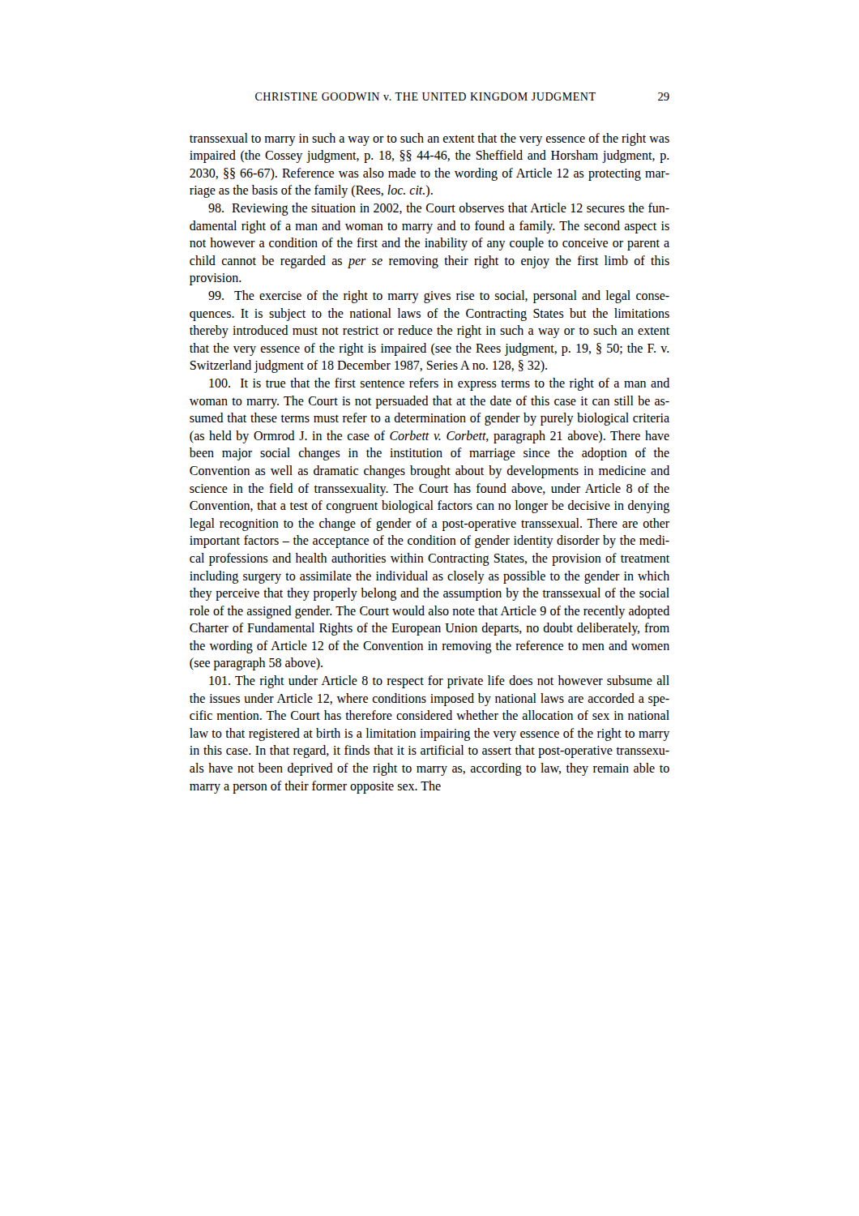CHRISTINE GOODWIN v. THE UNITED KINGDOM JUDGMENT 29
transsexual to marry in such a way or to such an extent that the very essence of the right was impaired (the Cossey judgment, p. 18, §§ 44-46, the Sheffield and Horsham judgment, p. 2030, §§ 66-67). Reference was also made to the wording of Article 12 as protecting marriage as the basis of the family (Rees, loc. cit.).
98. Reviewing the situation in 2002, the Court observes that Article 12 secures the fundamental right of a man and woman to marry and to found a family. The second aspect is not however a condition of the first and the inability of any couple to conceive or parent a child cannot be regarded as per se removing their right to enjoy the first limb of this provision.
99. The exercise of the right to marry gives rise to social, personal and legal consequences. It is subject to the national laws of the Contracting States but the limitations thereby introduced must not restrict or reduce the right in such a way or to such an extent that the very essence of the right is impaired (see the Rees judgment, p. 19, § 50; the F. v. Switzerland judgment of 18 December 1987, Series A no. 128, § 32).
100. It is true that the first sentence refers in express terms to the right of a man and woman to marry. The Court is not persuaded that at the date of this case it can still be assumed that these terms must refer to a determination of gender by purely biological criteria (as held by Ormrod J. in the case of Corbett v. Corbett, paragraph 21 above). There have been major social changes in the institution of marriage since the adoption of the Convention as well as dramatic changes brought about by developments in medicine and science in the field of transsexuality. The Court has found above, under Article 8 of the Convention, that a test of congruent biological factors can no longer be decisive in denying legal recognition to the change of gender of a post-operative transsexual. There are other important factors – the acceptance of the condition of gender identity disorder by the medical professions and health authorities within Contracting States, the provision of treatment including surgery to assimilate the individual as closely as possible to the gender in which they perceive that they properly belong and the assumption by the transsexual of the social role of the assigned gender. The Court would also note that Article 9 of the recently adopted Charter of Fundamental Rights of the European Union departs, no doubt deliberately, from the wording of Article 12 of the Convention in removing the reference to men and women (see paragraph 58 above).
101. The right under Article 8 to respect for private life does not however subsume all the issues under Article 12, where conditions imposed by national laws are accorded a specific mention. The Court has therefore considered whether the allocation of sex in national law to that registered at birth is a limitation impairing the very essence of the right to marry in this case. In that regard, it finds that it is artificial to assert that post-operative transsexuals have not been deprived of the right to marry as, according to law, they remain able to marry a person of their former opposite sex. The